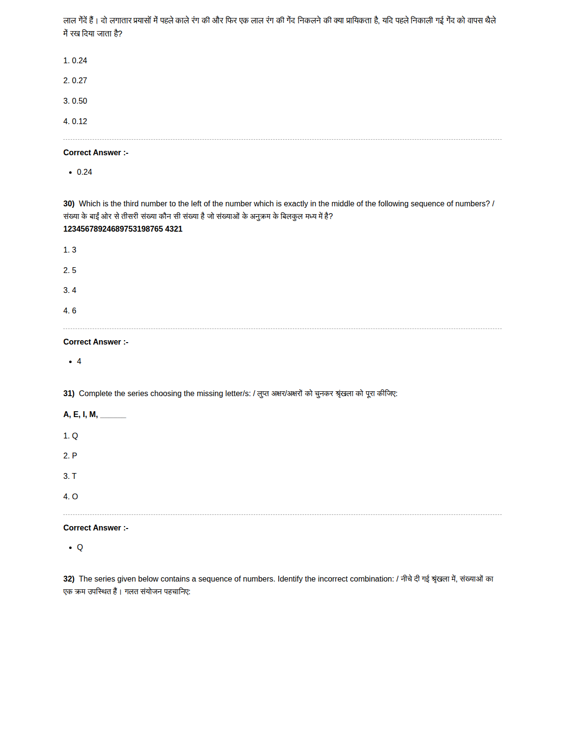लाल गेंदें हैं। दो लगातार प्रयासों में पहले काले रंग की और फिर एक लाल रंग की गेंद निकलने की क्या प्रायिकता है, यदि पहले निकाली गई गेंद को वापस थैले में रख दिया जाता है?
1. 0.24
2. 0.27
3. 0.50
4. 0.12
Correct Answer :-
0.24
30) Which is the third number to the left of the number which is exactly in the middle of the following sequence of numbers? / संख्या के बाईं ओर से तीसरी संख्या कौन सी संख्या है जो संख्याओं के अनुक्रम के बिलकुल मध्य में है?
12345678924689753198765 4321
1. 3
2. 5
3. 4
4. 6
Correct Answer :-
4
31) Complete the series choosing the missing letter/s: / लुप्त अक्षर/अक्षरों को चुनकर श्रृंखला को पूरा कीजिए:
A, E, I, M, ______
1. Q
2. P
3. T
4. O
Correct Answer :-
Q
32) The series given below contains a sequence of numbers. Identify the incorrect combination: / नीचे दी गई श्रृंखला में, संख्याओं का एक क्रम उपस्थित हैं। गलत संयोजन पहचानिए: